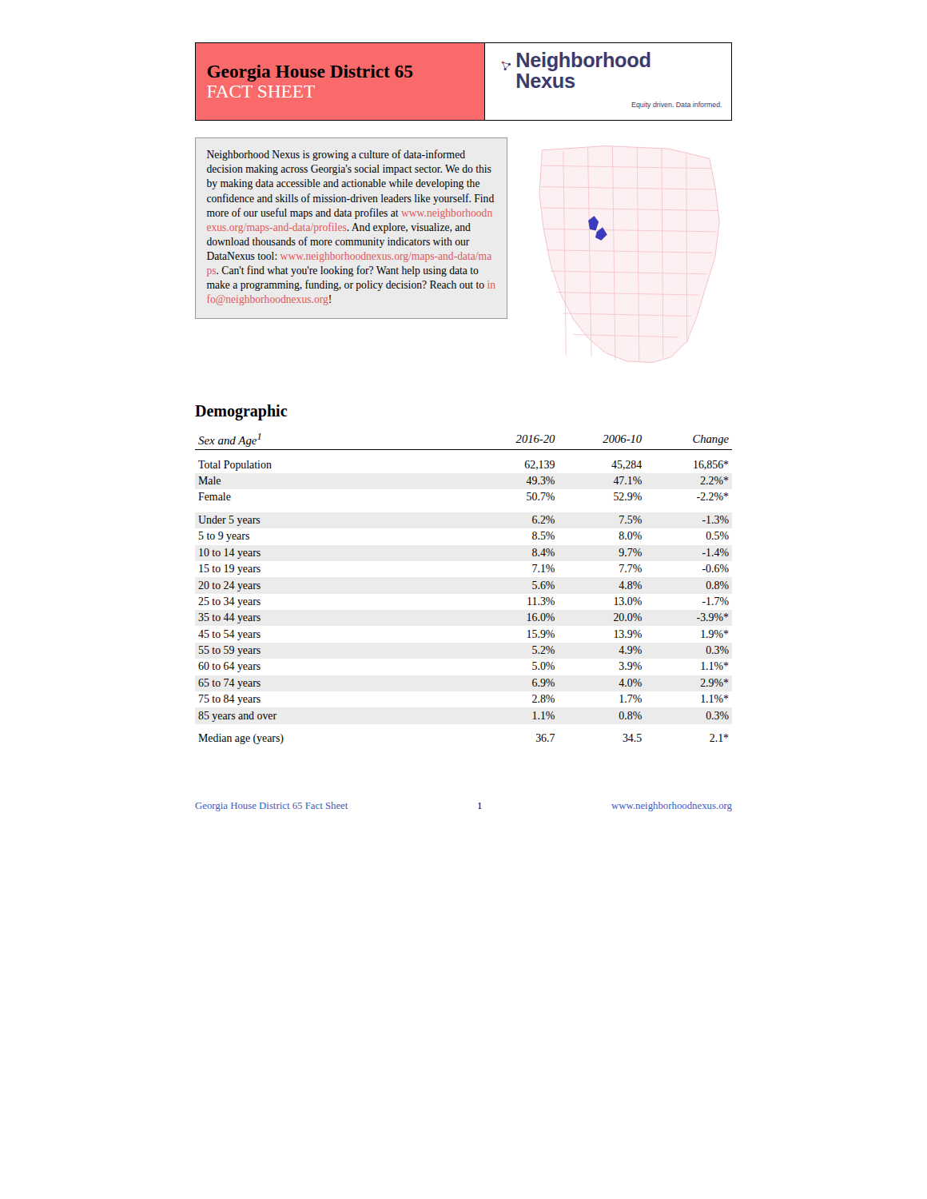Georgia House District 65
FACT SHEET
NeighborhoodNexus
Equity driven. Data informed.
Neighborhood Nexus is growing a culture of data-informed decision making across Georgia's social impact sector. We do this by making data accessible and actionable while developing the confidence and skills of mission-driven leaders like yourself. Find more of our useful maps and data profiles at www.neighborhoodnexus.org/maps-and-data/profiles. And explore, visualize, and download thousands of more community indicators with our DataNexus tool: www.neighborhoodnexus.org/maps-and-data/maps. Can't find what you're looking for? Want help using data to make a programming, funding, or policy decision? Reach out to info@neighborhoodnexus.org!
Demographic
| Sex and Age 1 | 2016-20 | 2006-10 | Change |
| --- | --- | --- | --- |
| Total Population | 62,139 | 45,284 | 16,856* |
| Male | 49.3% | 47.1% | 2.2%* |
| Female | 50.7% | 52.9% | -2.2%* |
| Under 5 years | 6.2% | 7.5% | -1.3% |
| 5 to 9 years | 8.5% | 8.0% | 0.5% |
| 10 to 14 years | 8.4% | 9.7% | -1.4% |
| 15 to 19 years | 7.1% | 7.7% | -0.6% |
| 20 to 24 years | 5.6% | 4.8% | 0.8% |
| 25 to 34 years | 11.3% | 13.0% | -1.7% |
| 35 to 44 years | 16.0% | 20.0% | -3.9%* |
| 45 to 54 years | 15.9% | 13.9% | 1.9%* |
| 55 to 59 years | 5.2% | 4.9% | 0.3% |
| 60 to 64 years | 5.0% | 3.9% | 1.1%* |
| 65 to 74 years | 6.9% | 4.0% | 2.9%* |
| 75 to 84 years | 2.8% | 1.7% | 1.1%* |
| 85 years and over | 1.1% | 0.8% | 0.3% |
| Median age (years) | 36.7 | 34.5 | 2.1* |
Georgia House District 65 Fact Sheet
1
www.neighborhoodnexus.org